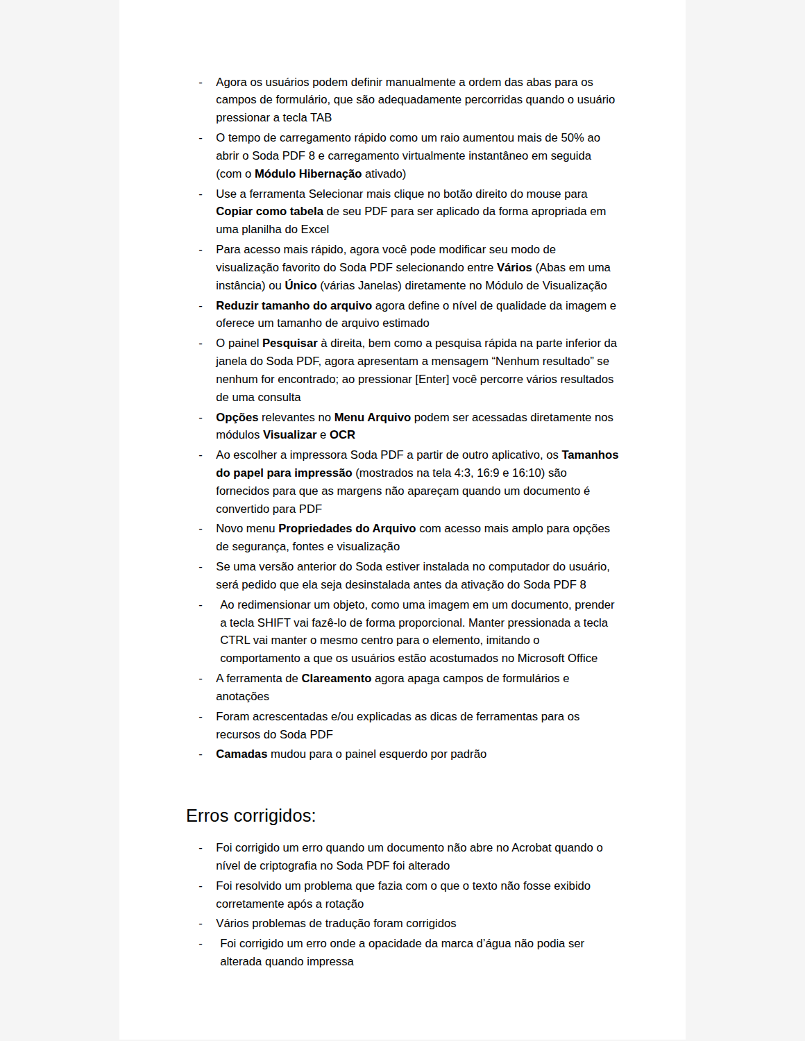Agora os usuários podem definir manualmente a ordem das abas para os campos de formulário, que são adequadamente percorridas quando o usuário pressionar a tecla TAB
O tempo de carregamento rápido como um raio aumentou mais de 50% ao abrir o Soda PDF 8 e carregamento virtualmente instantâneo em seguida (com o Módulo Hibernação ativado)
Use a ferramenta Selecionar mais clique no botão direito do mouse para Copiar como tabela de seu PDF para ser aplicado da forma apropriada em uma planilha do Excel
Para acesso mais rápido, agora você pode modificar seu modo de visualização favorito do Soda PDF selecionando entre Vários (Abas em uma instância) ou Único (várias Janelas) diretamente no Módulo de Visualização
Reduzir tamanho do arquivo agora define o nível de qualidade da imagem e oferece um tamanho de arquivo estimado
O painel Pesquisar à direita, bem como a pesquisa rápida na parte inferior da janela do Soda PDF, agora apresentam a mensagem “Nenhum resultado” se nenhum for encontrado; ao pressionar [Enter] você percorre vários resultados de uma consulta
Opções relevantes no Menu Arquivo podem ser acessadas diretamente nos módulos Visualizar e OCR
Ao escolher a impressora Soda PDF a partir de outro aplicativo, os Tamanhos do papel para impressão (mostrados na tela 4:3, 16:9 e 16:10) são fornecidos para que as margens não apareçam quando um documento é convertido para PDF
Novo menu Propriedades do Arquivo com acesso mais amplo para opções de segurança, fontes e visualização
Se uma versão anterior do Soda estiver instalada no computador do usuário, será pedido que ela seja desinstalada antes da ativação do Soda PDF 8
Ao redimensionar um objeto, como uma imagem em um documento, prender a tecla SHIFT vai fazê-lo de forma proporcional. Manter pressionada a tecla CTRL vai manter o mesmo centro para o elemento, imitando o comportamento a que os usuários estão acostumados no Microsoft Office
A ferramenta de Clareamento agora apaga campos de formulários e anotações
Foram acrescentadas e/ou explicadas as dicas de ferramentas para os recursos do Soda PDF
Camadas mudou para o painel esquerdo por padrão
Erros corrigidos:
Foi corrigido um erro quando um documento não abre no Acrobat quando o nível de criptografia no Soda PDF foi alterado
Foi resolvido um problema que fazia com o que o texto não fosse exibido corretamente após a rotação
Vários problemas de tradução foram corrigidos
Foi corrigido um erro onde a opacidade da marca d’água não podia ser alterada quando impressa